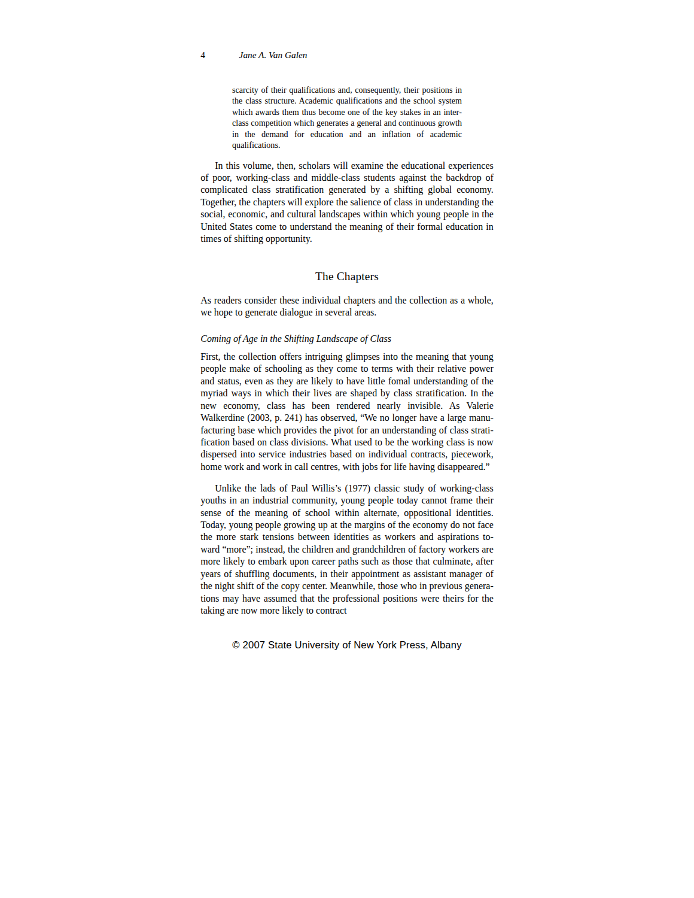4 Jane A. Van Galen
scarcity of their qualifications and, consequently, their positions in the class structure. Academic qualifications and the school system which awards them thus become one of the key stakes in an interclass competition which generates a general and continuous growth in the demand for education and an inflation of academic qualifications.
In this volume, then, scholars will examine the educational experiences of poor, working-class and middle-class students against the backdrop of complicated class stratification generated by a shifting global economy. Together, the chapters will explore the salience of class in understanding the social, economic, and cultural landscapes within which young people in the United States come to understand the meaning of their formal education in times of shifting opportunity.
The Chapters
As readers consider these individual chapters and the collection as a whole, we hope to generate dialogue in several areas.
Coming of Age in the Shifting Landscape of Class
First, the collection offers intriguing glimpses into the meaning that young people make of schooling as they come to terms with their relative power and status, even as they are likely to have little fomal understanding of the myriad ways in which their lives are shaped by class stratification. In the new economy, class has been rendered nearly invisible. As Valerie Walkerdine (2003, p. 241) has observed, “We no longer have a large manufacturing base which provides the pivot for an understanding of class stratification based on class divisions. What used to be the working class is now dispersed into service industries based on individual contracts, piecework, home work and work in call centres, with jobs for life having disappeared.”
Unlike the lads of Paul Willis’s (1977) classic study of working-class youths in an industrial community, young people today cannot frame their sense of the meaning of school within alternate, oppositional identities. Today, young people growing up at the margins of the economy do not face the more stark tensions between identities as workers and aspirations toward “more”; instead, the children and grandchildren of factory workers are more likely to embark upon career paths such as those that culminate, after years of shuffling documents, in their appointment as assistant manager of the night shift of the copy center. Meanwhile, those who in previous generations may have assumed that the professional positions were theirs for the taking are now more likely to contract
© 2007 State University of New York Press, Albany